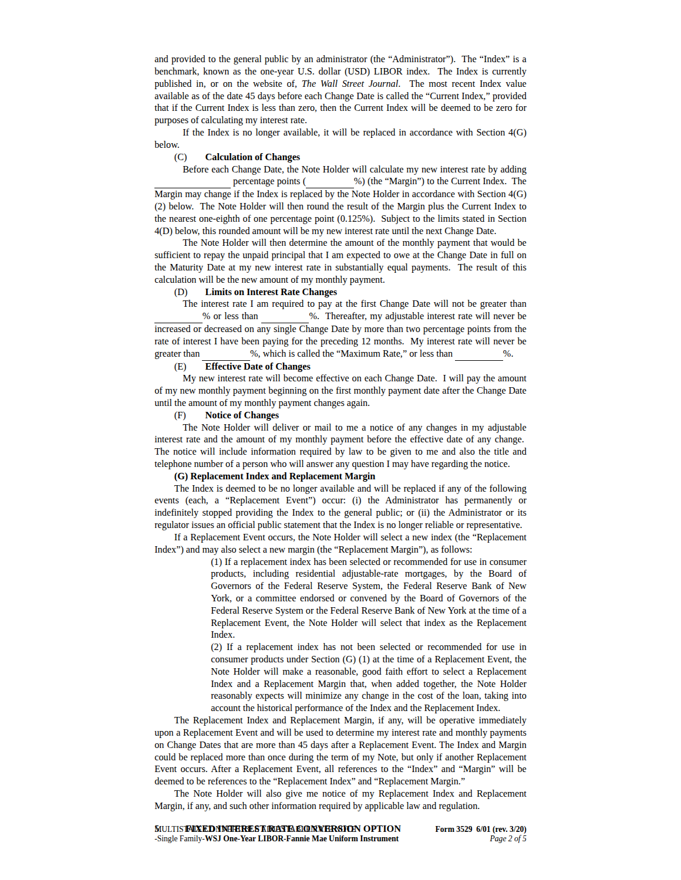and provided to the general public by an administrator (the “Administrator”). The “Index” is a benchmark, known as the one-year U.S. dollar (USD) LIBOR index. The Index is currently published in, or on the website of, The Wall Street Journal. The most recent Index value available as of the date 45 days before each Change Date is called the “Current Index,” provided that if the Current Index is less than zero, then the Current Index will be deemed to be zero for purposes of calculating my interest rate.
If the Index is no longer available, it will be replaced in accordance with Section 4(G) below.
(C) Calculation of Changes
Before each Change Date, the Note Holder will calculate my new interest rate by adding percentage points ( %) (the “Margin”) to the Current Index. The Margin may change if the Index is replaced by the Note Holder in accordance with Section 4(G)(2) below. The Note Holder will then round the result of the Margin plus the Current Index to the nearest one-eighth of one percentage point (0.125%). Subject to the limits stated in Section 4(D) below, this rounded amount will be my new interest rate until the next Change Date.
The Note Holder will then determine the amount of the monthly payment that would be sufficient to repay the unpaid principal that I am expected to owe at the Change Date in full on the Maturity Date at my new interest rate in substantially equal payments. The result of this calculation will be the new amount of my monthly payment.
(D) Limits on Interest Rate Changes
The interest rate I am required to pay at the first Change Date will not be greater than % or less than %. Thereafter, my adjustable interest rate will never be increased or decreased on any single Change Date by more than two percentage points from the rate of interest I have been paying for the preceding 12 months. My interest rate will never be greater than %, which is called the “Maximum Rate,” or less than %.
(E) Effective Date of Changes
My new interest rate will become effective on each Change Date. I will pay the amount of my new monthly payment beginning on the first monthly payment date after the Change Date until the amount of my monthly payment changes again.
(F) Notice of Changes
The Note Holder will deliver or mail to me a notice of any changes in my adjustable interest rate and the amount of my monthly payment before the effective date of any change. The notice will include information required by law to be given to me and also the title and telephone number of a person who will answer any question I may have regarding the notice.
(G) Replacement Index and Replacement Margin
The Index is deemed to be no longer available and will be replaced if any of the following events (each, a “Replacement Event”) occur: (i) the Administrator has permanently or indefinitely stopped providing the Index to the general public; or (ii) the Administrator or its regulator issues an official public statement that the Index is no longer reliable or representative.
If a Replacement Event occurs, the Note Holder will select a new index (the “Replacement Index”) and may also select a new margin (the “Replacement Margin”), as follows:
(1) If a replacement index has been selected or recommended for use in consumer products, including residential adjustable-rate mortgages, by the Board of Governors of the Federal Reserve System, the Federal Reserve Bank of New York, or a committee endorsed or convened by the Board of Governors of the Federal Reserve System or the Federal Reserve Bank of New York at the time of a Replacement Event, the Note Holder will select that index as the Replacement Index.
(2) If a replacement index has not been selected or recommended for use in consumer products under Section (G) (1) at the time of a Replacement Event, the Note Holder will make a reasonable, good faith effort to select a Replacement Index and a Replacement Margin that, when added together, the Note Holder reasonably expects will minimize any change in the cost of the loan, taking into account the historical performance of the Index and the Replacement Index.
The Replacement Index and Replacement Margin, if any, will be operative immediately upon a Replacement Event and will be used to determine my interest rate and monthly payments on Change Dates that are more than 45 days after a Replacement Event. The Index and Margin could be replaced more than once during the term of my Note, but only if another Replacement Event occurs. After a Replacement Event, all references to the “Index” and “Margin” will be deemed to be references to the “Replacement Index” and “Replacement Margin.”
The Note Holder will also give me notice of my Replacement Index and Replacement Margin, if any, and such other information required by applicable law and regulation.
5. FIXED INTEREST RATE CONVERSION OPTION
MULTISTATE CONVERTIBLE ADJUSTABLE RATE NOTE
Form 3529 6/01 (rev. 3/20)
-Single Family-WSJ One-Year LIBOR-Fannie Mae Uniform Instrument
Page 2 of 5